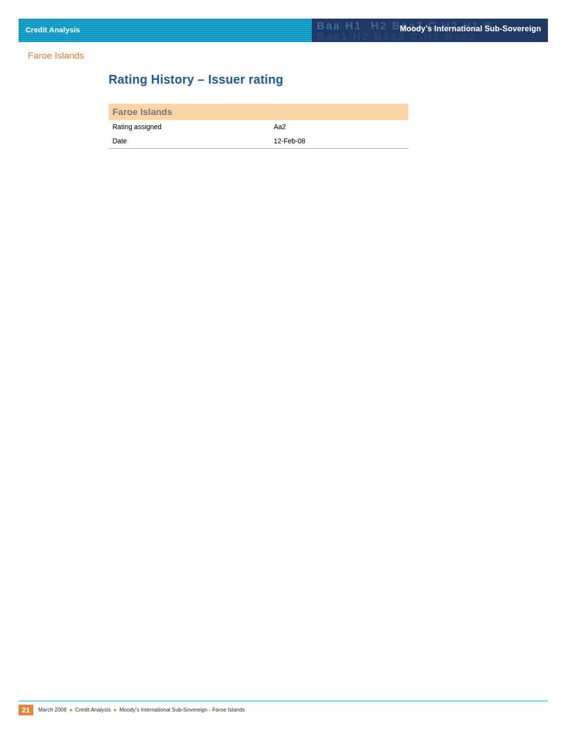Baa H1 H2 Baa3 C H2 H1 B
Baa1 H2 Baa3 C H1 Baa2
Credit Analysis
Moody’s International Sub-Sovereign
Faroe Islands
Rating History – Issuer rating
Faroe Islands
Rating assigned Aa2
Date 12-Feb-08
21
March 2008 ■ Credit Analysis ■ Moody’s International Sub-Sovereign - Faroe Islands